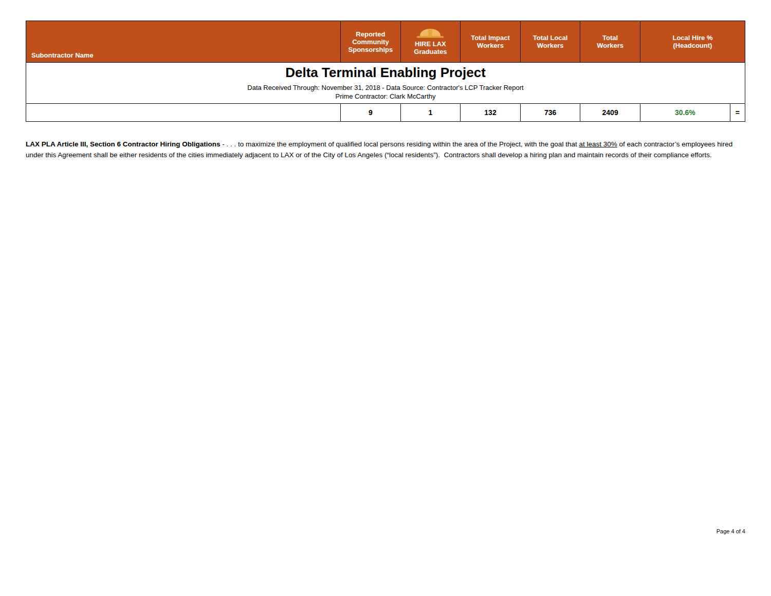| Delta Terminal Enabling Project Data Received Through: November 31, 2018 - Data Source: Contractor's LCP Tracker Report Prime Contractor: Clark McCarthy |
| Subontractor Name | Reported Community Sponsorships | HIRE LAX Graduates | Total Impact Workers | Total Local Workers | Total Workers | Local Hire % (Headcount) |
| | 9 | 1 | 132 | 736 | 2409 | 30.6% | = |
LAX PLA Article III, Section 6 Contractor Hiring Obligations - . . . to maximize the employment of qualified local persons residing within the area of the Project, with the goal that at least 30% of each contractor’s employees hired under this Agreement shall be either residents of the cities immediately adjacent to LAX or of the City of Los Angeles (“local residents”). Contractors shall develop a hiring plan and maintain records of their compliance efforts.
Page 4 of 4